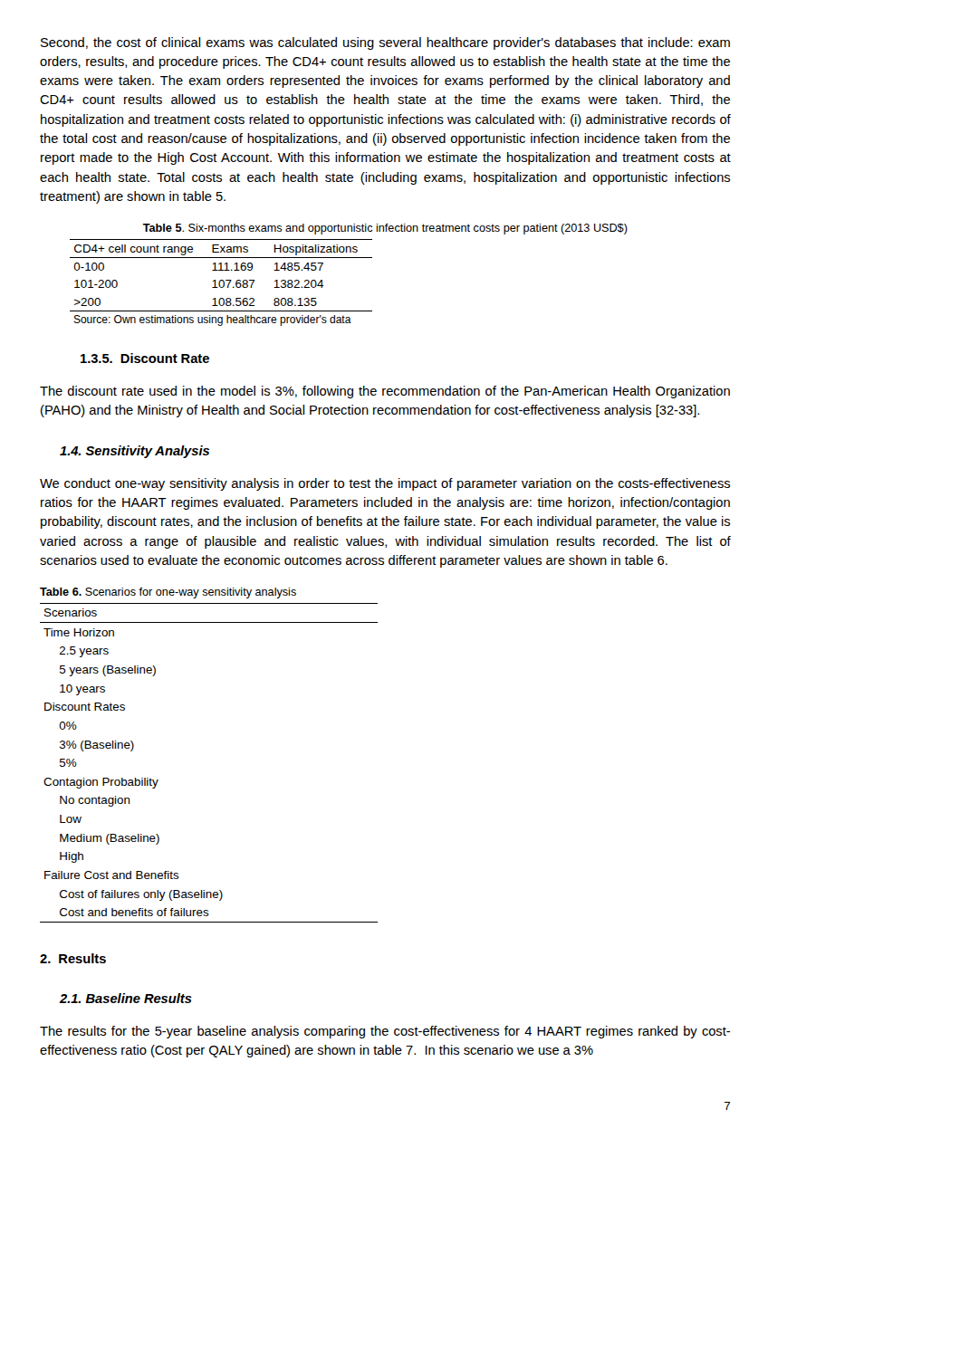Second, the cost of clinical exams was calculated using several healthcare provider's databases that include: exam orders, results, and procedure prices. The CD4+ count results allowed us to establish the health state at the time the exams were taken. The exam orders represented the invoices for exams performed by the clinical laboratory and CD4+ count results allowed us to establish the health state at the time the exams were taken. Third, the hospitalization and treatment costs related to opportunistic infections was calculated with: (i) administrative records of the total cost and reason/cause of hospitalizations, and (ii) observed opportunistic infection incidence taken from the report made to the High Cost Account. With this information we estimate the hospitalization and treatment costs at each health state. Total costs at each health state (including exams, hospitalization and opportunistic infections treatment) are shown in table 5.
Table 5. Six-months exams and opportunistic infection treatment costs per patient (2013 USD$)
| CD4+ cell count range | Exams | Hospitalizations |
| --- | --- | --- |
| 0-100 | 111.169 | 1485.457 |
| 101-200 | 107.687 | 1382.204 |
| >200 | 108.562 | 808.135 |
| Source: Own estimations using healthcare provider's data |
1.3.5. Discount Rate
The discount rate used in the model is 3%, following the recommendation of the Pan-American Health Organization (PAHO) and the Ministry of Health and Social Protection recommendation for cost-effectiveness analysis [32-33].
1.4. Sensitivity Analysis
We conduct one-way sensitivity analysis in order to test the impact of parameter variation on the costs-effectiveness ratios for the HAART regimes evaluated. Parameters included in the analysis are: time horizon, infection/contagion probability, discount rates, and the inclusion of benefits at the failure state. For each individual parameter, the value is varied across a range of plausible and realistic values, with individual simulation results recorded. The list of scenarios used to evaluate the economic outcomes across different parameter values are shown in table 6.
Table 6. Scenarios for one-way sensitivity analysis
| Scenarios |
| Time Horizon |
| 2.5 years |
| 5 years (Baseline) |
| 10 years |
| Discount Rates |
| 0% |
| 3% (Baseline) |
| 5% |
| Contagion Probability |
| No contagion |
| Low |
| Medium (Baseline) |
| High |
| Failure Cost and Benefits |
| Cost of failures only (Baseline) |
| Cost and benefits of failures |
2. Results
2.1. Baseline Results
The results for the 5-year baseline analysis comparing the cost-effectiveness for 4 HAART regimes ranked by cost-effectiveness ratio (Cost per QALY gained) are shown in table 7. In this scenario we use a 3%
7